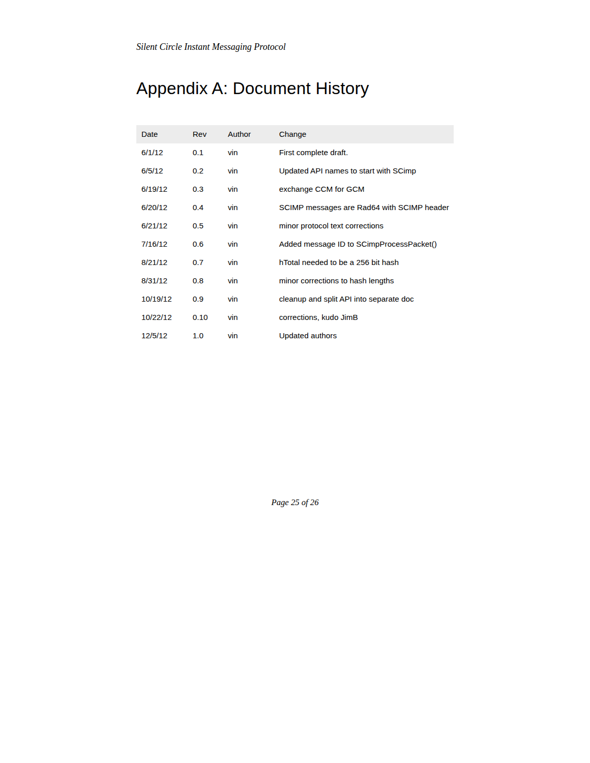Silent Circle Instant Messaging Protocol
Appendix A: Document History
| Date | Rev | Author | Change |
| --- | --- | --- | --- |
| 6/1/12 | 0.1 | vin | First complete draft. |
| 6/5/12 | 0.2 | vin | Updated API names to start with SCimp |
| 6/19/12 | 0.3 | vin | exchange CCM for GCM |
| 6/20/12 | 0.4 | vin | SCIMP messages are Rad64 with SCIMP header |
| 6/21/12 | 0.5 | vin | minor protocol text corrections |
| 7/16/12 | 0.6 | vin | Added message ID to SCimpProcessPacket() |
| 8/21/12 | 0.7 | vin | hTotal needed to be a 256 bit hash |
| 8/31/12 | 0.8 | vin | minor corrections to hash lengths |
| 10/19/12 | 0.9 | vin | cleanup and split API into separate doc |
| 10/22/12 | 0.10 | vin | corrections, kudo JimB |
| 12/5/12 | 1.0 | vin | Updated authors |
Page 25 of 26